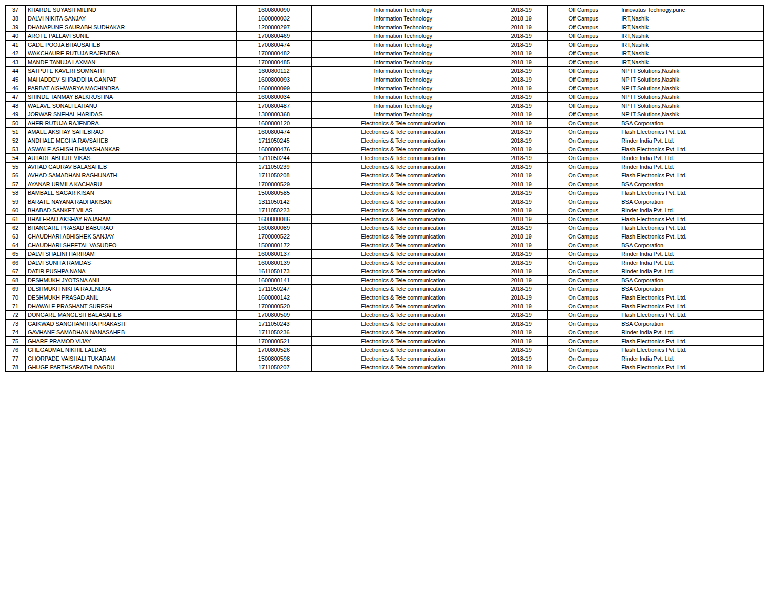| 37 | KHARDE SUYASH MILIND | 1600800090 | Information Technology | 2018-19 | Off Campus | Innovatus Technogy,pune |
| 38 | DALVI NIKITA SANJAY | 1600800032 | Information Technology | 2018-19 | Off Campus | IRT,Nashik |
| 39 | DHANAPUNE SAURABH SUDHAKAR | 1200800297 | Information Technology | 2018-19 | Off Campus | IRT,Nashik |
| 40 | AROTE PALLAVI SUNIL | 1700800469 | Information Technology | 2018-19 | Off Campus | IRT,Nashik |
| 41 | GADE POOJA BHAUSAHEB | 1700800474 | Information Technology | 2018-19 | Off Campus | IRT,Nashik |
| 42 | WAKCHAURE RUTUJA RAJENDRA | 1700800482 | Information Technology | 2018-19 | Off Campus | IRT,Nashik |
| 43 | MANDE TANUJA LAXMAN | 1700800485 | Information Technology | 2018-19 | Off Campus | IRT,Nashik |
| 44 | SATPUTE KAVERI SOMNATH | 1600800112 | Information Technology | 2018-19 | Off Campus | NP IT Solutions,Nashik |
| 45 | MAHADDEV SHRADDHA GANPAT | 1600800093 | Information Technology | 2018-19 | Off Campus | NP IT Solutions,Nashik |
| 46 | PARBAT AISHWARYA MACHINDRA | 1600800099 | Information Technology | 2018-19 | Off Campus | NP IT Solutions,Nashik |
| 47 | SHINDE TANMAY BALKRUSHNA | 1600800034 | Information Technology | 2018-19 | Off Campus | NP IT Solutions,Nashik |
| 48 | WALAVE SONALI LAHANU | 1700800487 | Information Technology | 2018-19 | Off Campus | NP IT Solutions,Nashik |
| 49 | JORWAR SNEHAL HARIDAS | 1300800368 | Information Technology | 2018-19 | Off Campus | NP IT Solutions,Nashik |
| 50 | AHER RUTUJA RAJENDRA | 1600800120 | Electronics & Tele communication | 2018-19 | On Campus | BSA Corporation |
| 51 | AMALE AKSHAY SAHEBRAO | 1600800474 | Electronics & Tele communication | 2018-19 | On Campus | Flash Electronics Pvt. Ltd. |
| 52 | ANDHALE MEGHA RAVSAHEB | 1711050245 | Electronics & Tele communication | 2018-19 | On Campus | Rinder India Pvt. Ltd. |
| 53 | ASWALE ASHISH BHIMASHANKAR | 1600800476 | Electronics & Tele communication | 2018-19 | On Campus | Flash Electronics Pvt. Ltd. |
| 54 | AUTADE ABHIJIT VIKAS | 1711050244 | Electronics & Tele communication | 2018-19 | On Campus | Rinder India Pvt. Ltd. |
| 55 | AVHAD GAURAV BALASAHEB | 1711050239 | Electronics & Tele communication | 2018-19 | On Campus | Rinder India Pvt. Ltd. |
| 56 | AVHAD SAMADHAN RAGHUNATH | 1711050208 | Electronics & Tele communication | 2018-19 | On Campus | Flash Electronics Pvt. Ltd. |
| 57 | AYANAR URMILA KACHARU | 1700800529 | Electronics & Tele communication | 2018-19 | On Campus | BSA Corporation |
| 58 | BAMBALE SAGAR KISAN | 1500800585 | Electronics & Tele communication | 2018-19 | On Campus | Flash Electronics Pvt. Ltd. |
| 59 | BARATE NAYANA RADHAKISAN | 1311050142 | Electronics & Tele communication | 2018-19 | On Campus | BSA Corporation |
| 60 | BHABAD SANKET VILAS | 1711050223 | Electronics & Tele communication | 2018-19 | On Campus | Rinder India Pvt. Ltd. |
| 61 | BHALERAO AKSHAY RAJARAM | 1600800086 | Electronics & Tele communication | 2018-19 | On Campus | Flash Electronics Pvt. Ltd. |
| 62 | BHANGARE PRASAD BABURAO | 1600800089 | Electronics & Tele communication | 2018-19 | On Campus | Flash Electronics Pvt. Ltd. |
| 63 | CHAUDHARI ABHISHEK SANJAY | 1700800522 | Electronics & Tele communication | 2018-19 | On Campus | Flash Electronics Pvt. Ltd. |
| 64 | CHAUDHARI SHEETAL VASUDEO | 1500800172 | Electronics & Tele communication | 2018-19 | On Campus | BSA Corporation |
| 65 | DALVI SHALINI HARIRAM | 1600800137 | Electronics & Tele communication | 2018-19 | On Campus | Rinder India Pvt. Ltd. |
| 66 | DALVI SUNITA RAMDAS | 1600800139 | Electronics & Tele communication | 2018-19 | On Campus | Rinder India Pvt. Ltd. |
| 67 | DATIR PUSHPA NANA | 1611050173 | Electronics & Tele communication | 2018-19 | On Campus | Rinder India Pvt. Ltd. |
| 68 | DESHMUKH JYOTSNA ANIL | 1600800141 | Electronics & Tele communication | 2018-19 | On Campus | BSA Corporation |
| 69 | DESHMUKH NIKITA RAJENDRA | 1711050247 | Electronics & Tele communication | 2018-19 | On Campus | BSA Corporation |
| 70 | DESHMUKH PRASAD ANIL | 1600800142 | Electronics & Tele communication | 2018-19 | On Campus | Flash Electronics Pvt. Ltd. |
| 71 | DHAWALE PRASHANT SURESH | 1700800520 | Electronics & Tele communication | 2018-19 | On Campus | Flash Electronics Pvt. Ltd. |
| 72 | DONGARE MANGESH BALASAHEB | 1700800509 | Electronics & Tele communication | 2018-19 | On Campus | Flash Electronics Pvt. Ltd. |
| 73 | GAIKWAD SANGHAMITRA PRAKASH | 1711050243 | Electronics & Tele communication | 2018-19 | On Campus | BSA Corporation |
| 74 | GAVHANE SAMADHAN NANASAHEB | 1711050236 | Electronics & Tele communication | 2018-19 | On Campus | Rinder India Pvt. Ltd. |
| 75 | GHARE PRAMOD VIJAY | 1700800521 | Electronics & Tele communication | 2018-19 | On Campus | Flash Electronics Pvt. Ltd. |
| 76 | GHEGADMAL NIKHIL LALDAS | 1700800526 | Electronics & Tele communication | 2018-19 | On Campus | Flash Electronics Pvt. Ltd. |
| 77 | GHORPADE VAISHALI TUKARAM | 1500800598 | Electronics & Tele communication | 2018-19 | On Campus | Rinder India Pvt. Ltd. |
| 78 | GHUGE PARTHSARATHI DAGDU | 1711050207 | Electronics & Tele communication | 2018-19 | On Campus | Flash Electronics Pvt. Ltd. |